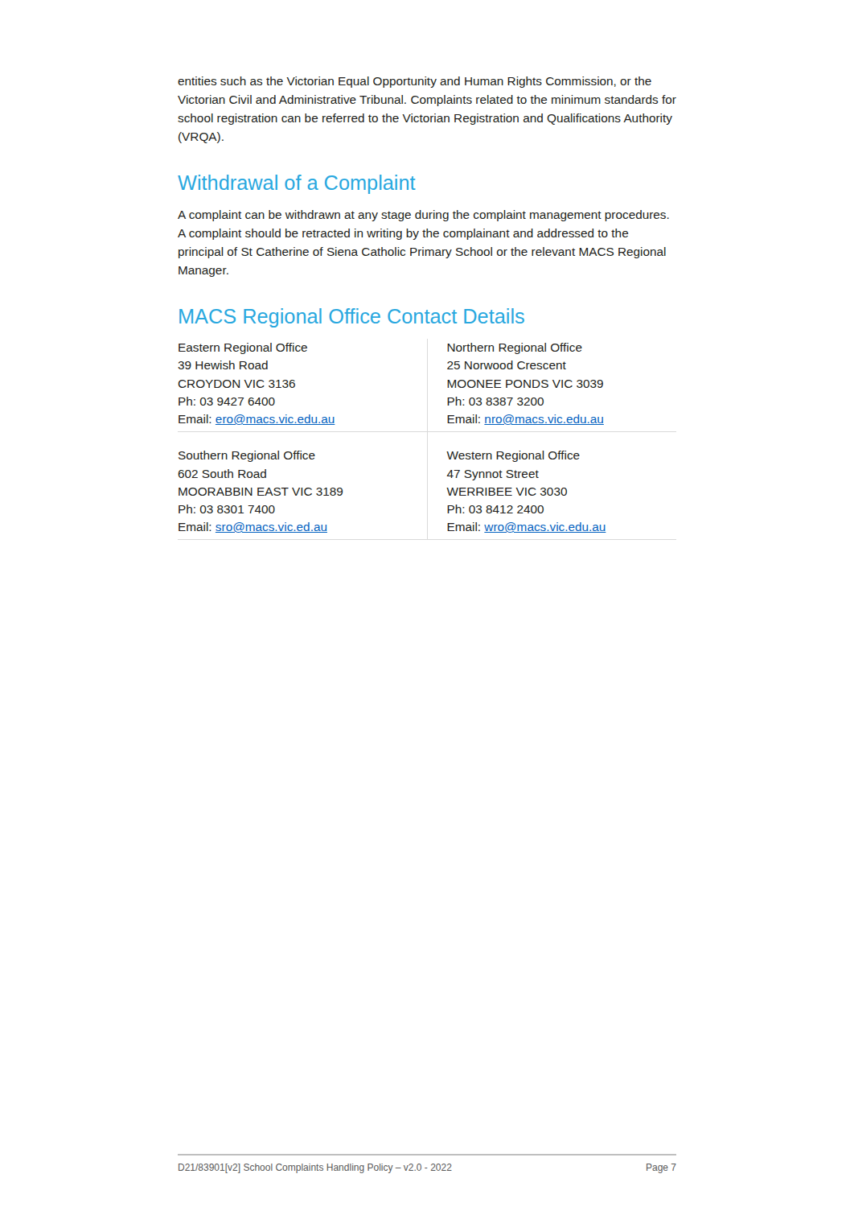entities such as the Victorian Equal Opportunity and Human Rights Commission, or the Victorian Civil and Administrative Tribunal. Complaints related to the minimum standards for school registration can be referred to the Victorian Registration and Qualifications Authority (VRQA).
Withdrawal of a Complaint
A complaint can be withdrawn at any stage during the complaint management procedures. A complaint should be retracted in writing by the complainant and addressed to the principal of St Catherine of Siena Catholic Primary School or the relevant MACS Regional Manager.
MACS Regional Office Contact Details
| Eastern Regional Office 39 Hewish Road CROYDON VIC 3136 Ph: 03 9427 6400 Email: ero@macs.vic.edu.au | Northern Regional Office 25 Norwood Crescent MOONEE PONDS VIC 3039 Ph: 03 8387 3200 Email: nro@macs.vic.edu.au |
| Southern Regional Office 602 South Road MOORABBIN EAST VIC 3189 Ph: 03 8301 7400 Email: sro@macs.vic.ed.au | Western Regional Office 47 Synnot Street WERRIBEE VIC 3030 Ph: 03 8412 2400 Email: wro@macs.vic.edu.au |
D21/83901[v2] School Complaints Handling Policy – v2.0 - 2022
Page 7